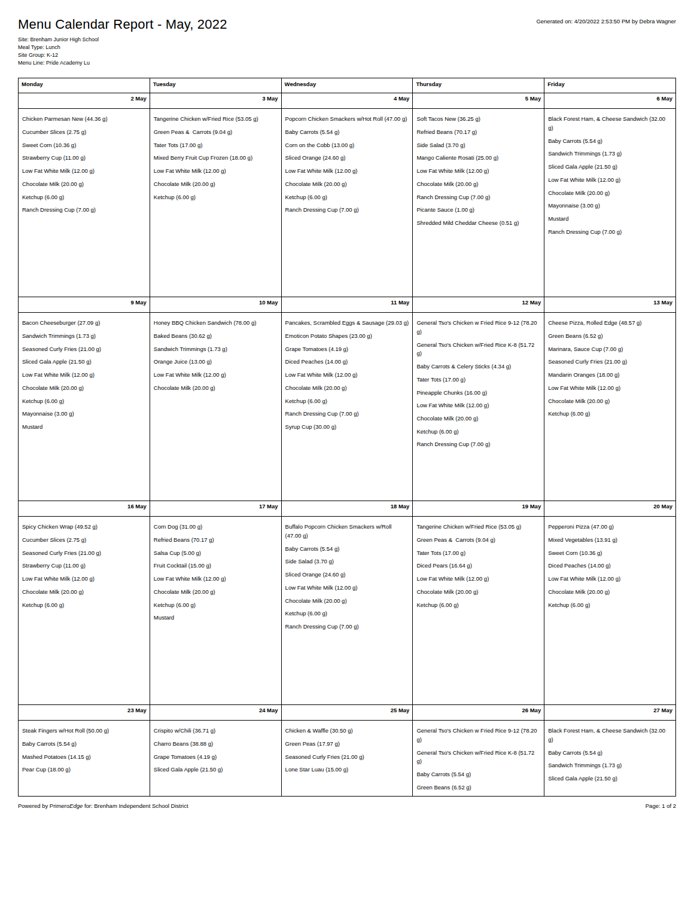Generated on: 4/20/2022 2:53:50 PM by Debra Wagner
Menu Calendar Report - May, 2022
Site: Brenham Junior High School
Meal Type: Lunch
Site Group: K-12
Menu Line: Pride Academy Lu
| Monday | Tuesday | Wednesday | Thursday | Friday |
| --- | --- | --- | --- | --- |
| 2 May Chicken Parmesan New (44.36 g) Cucumber Slices (2.75 g) Sweet Corn (10.36 g) Strawberry Cup (11.00 g) Low Fat White Milk (12.00 g) Chocolate Milk (20.00 g) Ketchup (6.00 g) Ranch Dressing Cup (7.00 g) | 3 May Tangerine Chicken w/Fried Rice (53.05 g) Green Peas & Carrots (9.04 g) Tater Tots (17.00 g) Mixed Berry Fruit Cup Frozen (18.00 g) Low Fat White Milk (12.00 g) Chocolate Milk (20.00 g) Ketchup (6.00 g) | 4 May Popcorn Chicken Smackers w/Hot Roll (47.00 g) Baby Carrots (5.54 g) Corn on the Cobb (13.00 g) Sliced Orange (24.60 g) Low Fat White Milk (12.00 g) Chocolate Milk (20.00 g) Ketchup (6.00 g) Ranch Dressing Cup (7.00 g) | 5 May Soft Tacos New (36.25 g) Refried Beans (70.17 g) Side Salad (3.70 g) Mango Caliente Rosati (25.00 g) Low Fat White Milk (12.00 g) Chocolate Milk (20.00 g) Ranch Dressing Cup (7.00 g) Picante Sauce (1.00 g) Shredded Mild Cheddar Cheese (0.51 g) | 6 May Black Forest Ham, & Cheese Sandwich (32.00 g) Baby Carrots (5.54 g) Sandwich Trimmings (1.73 g) Sliced Gala Apple (21.50 g) Low Fat White Milk (12.00 g) Chocolate Milk (20.00 g) Mayonnaise (3.00 g) Mustard Ranch Dressing Cup (7.00 g) |
| 9 May Bacon Cheeseburger (27.09 g) Sandwich Trimmings (1.73 g) Seasoned Curly Fries (21.00 g) Sliced Gala Apple (21.50 g) Low Fat White Milk (12.00 g) Chocolate Milk (20.00 g) Ketchup (6.00 g) Mayonnaise (3.00 g) Mustard | 10 May Honey BBQ Chicken Sandwich (78.00 g) Baked Beans (30.62 g) Sandwich Trimmings (1.73 g) Orange Juice (13.00 g) Low Fat White Milk (12.00 g) Chocolate Milk (20.00 g) | 11 May Pancakes, Scrambled Eggs & Sausage (29.03 g) Emoticon Potato Shapes (23.00 g) Grape Tomatoes (4.19 g) Diced Peaches (14.00 g) Low Fat White Milk (12.00 g) Chocolate Milk (20.00 g) Ketchup (6.00 g) Ranch Dressing Cup (7.00 g) Syrup Cup (30.00 g) | 12 May General Tso's Chicken w Fried Rice 9-12 (78.20 g) General Tso's Chicken w/Fried Rice K-8 (51.72 g) Baby Carrots & Celery Sticks (4.34 g) Tater Tots (17.00 g) Pineapple Chunks (16.00 g) Low Fat White Milk (12.00 g) Chocolate Milk (20.00 g) Ketchup (6.00 g) Ranch Dressing Cup (7.00 g) | 13 May Cheese Pizza, Rolled Edge (48.57 g) Green Beans (6.52 g) Marinara, Sauce Cup (7.00 g) Seasoned Curly Fries (21.00 g) Mandarin Oranges (18.00 g) Low Fat White Milk (12.00 g) Chocolate Milk (20.00 g) Ketchup (6.00 g) |
| 16 May Spicy Chicken Wrap (49.52 g) Cucumber Slices (2.75 g) Seasoned Curly Fries (21.00 g) Strawberry Cup (11.00 g) Low Fat White Milk (12.00 g) Chocolate Milk (20.00 g) Ketchup (6.00 g) | 17 May Corn Dog (31.00 g) Refried Beans (70.17 g) Salsa Cup (5.00 g) Fruit Cocktail (15.00 g) Low Fat White Milk (12.00 g) Chocolate Milk (20.00 g) Ketchup (6.00 g) Mustard | 18 May Buffalo Popcorn Chicken Smackers w/Roll (47.00 g) Baby Carrots (5.54 g) Side Salad (3.70 g) Sliced Orange (24.60 g) Low Fat White Milk (12.00 g) Chocolate Milk (20.00 g) Ketchup (6.00 g) Ranch Dressing Cup (7.00 g) | 19 May Tangerine Chicken w/Fried Rice (53.05 g) Green Peas & Carrots (9.04 g) Tater Tots (17.00 g) Diced Pears (16.64 g) Low Fat White Milk (12.00 g) Chocolate Milk (20.00 g) Ketchup (6.00 g) | 20 May Pepperoni Pizza (47.00 g) Mixed Vegetables (13.91 g) Sweet Corn (10.36 g) Diced Peaches (14.00 g) Low Fat White Milk (12.00 g) Chocolate Milk (20.00 g) Ketchup (6.00 g) |
| 23 May Steak Fingers w/Hot Roll (50.00 g) Baby Carrots (5.54 g) Mashed Potatoes (14.15 g) Pear Cup (18.00 g) | 24 May Crispito w/Chili (36.71 g) Charro Beans (38.88 g) Grape Tomatoes (4.19 g) Sliced Gala Apple (21.50 g) | 25 May Chicken & Waffle (30.50 g) Green Peas (17.97 g) Seasoned Curly Fries (21.00 g) Lone Star Luau (15.00 g) | 26 May General Tso's Chicken w Fried Rice 9-12 (78.20 g) General Tso's Chicken w/Fried Rice K-8 (51.72 g) Baby Carrots (5.54 g) Green Beans (6.52 g) | 27 May Black Forest Ham, & Cheese Sandwich (32.00 g) Baby Carrots (5.54 g) Sandwich Trimmings (1.73 g) Sliced Gala Apple (21.50 g) |
Powered by PrimeroEdge for: Brenham Independent School District
Page: 1 of 2